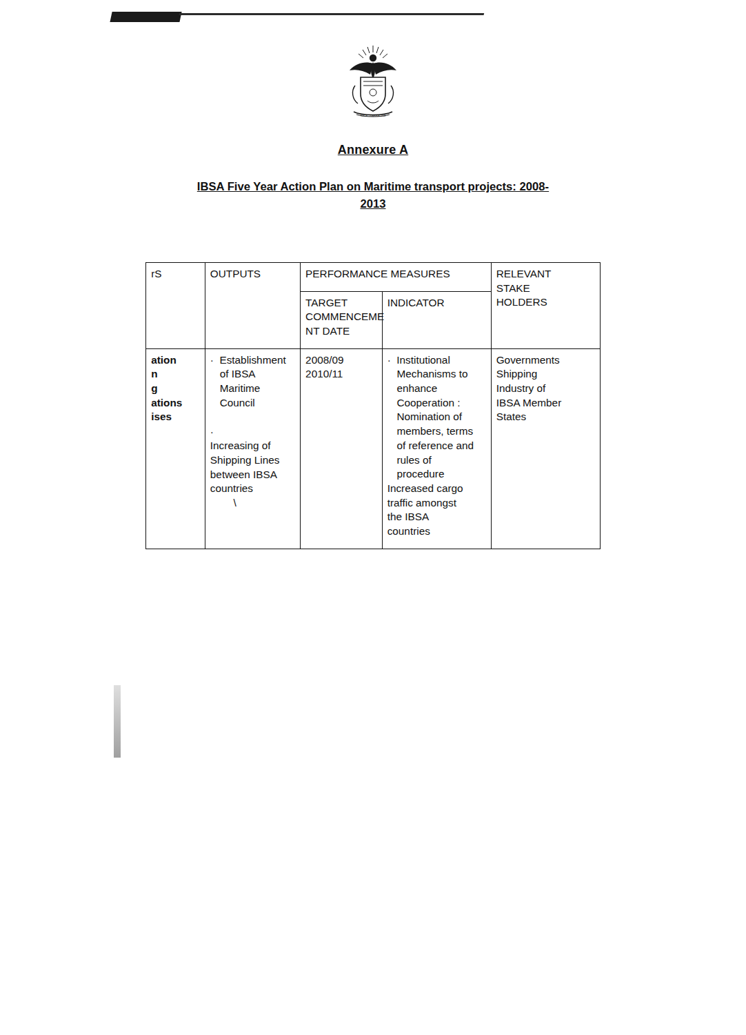!KE E: /XARRA //KE
Annexure A
IBSA Five Year Action Plan on Maritime transport projects: 2008-
2013
| rS | OUTPUTS | PERFORMANCE MEASURES | RELEVANT STAKE HOLDERS |
| --- | --- | --- | --- |
| TARGET COMMENCEME NT DATE | INDICATOR |
| ation n g ations ises | Establishment of IBSA Maritime Council · Increasing of Shipping Lines between IBSA countries \ | 2008/09 2010/11 | Institutional Mechanisms to enhance Cooperation : Nomination of members, terms of reference and rules of procedure Increased cargo traffic amongst the IBSA countries | Governments Shipping Industry of IBSA Member States |